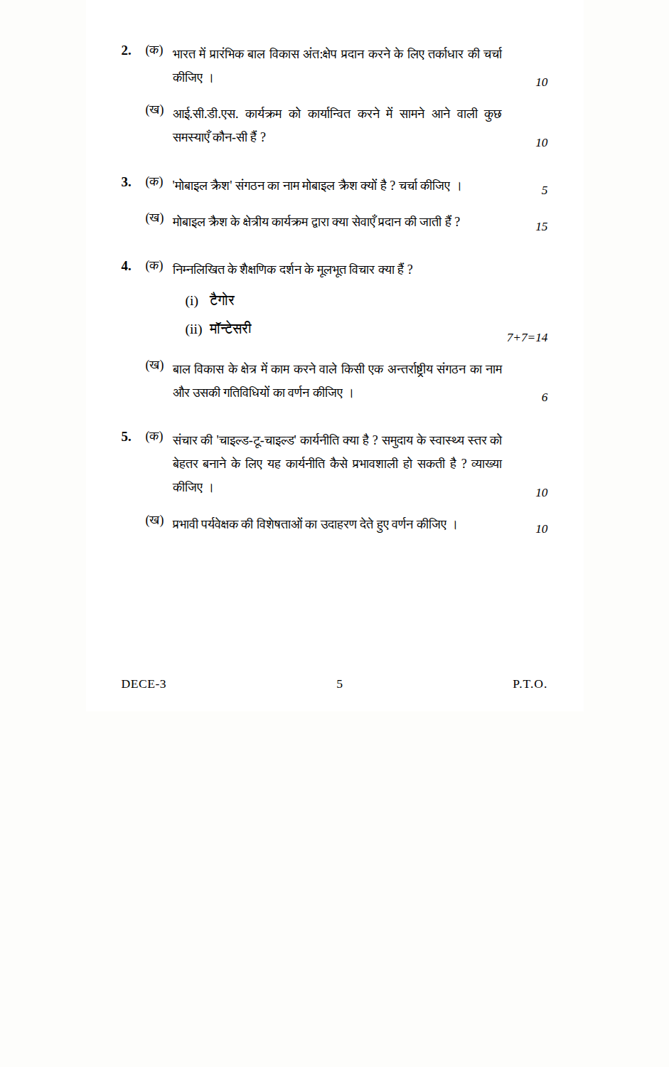2.
(क) भारत में प्रारंभिक बाल विकास अंत:क्षेप प्रदान करने के लिए तर्काधार की चर्चा कीजिए । 10
(ख) आई.सी.डी.एस. कार्यक्रम को कार्यान्वित करने में सामने आने वाली कुछ समस्याएँ कौन-सी हैं ? 10
3.
(क) 'मोबाइल क्रैश' संगठन का नाम मोबाइल क्रैश क्यों है ? चर्चा कीजिए । 5
(ख) मोबाइल क्रैश के क्षेत्रीय कार्यक्रम द्वारा क्या सेवाएँ प्रदान की जाती हैं ? 15
4.
(क) निम्नलिखित के शैक्षणिक दर्शन के मूलभूत विचार क्या हैं ?
(i) टैगोर
(ii) मॉन्टेसरी
7+7=14
(ख) बाल विकास के क्षेत्र में काम करने वाले किसी एक अन्तर्राष्ट्रीय संगठन का नाम और उसकी गतिविधियों का वर्णन कीजिए । 6
5.
(क) संचार की 'चाइल्ड-टू-चाइल्ड' कार्यनीति क्या है ? समुदाय के स्वास्थ्य स्तर को बेहतर बनाने के लिए यह कार्यनीति कैसे प्रभावशाली हो सकती है ? व्याख्या कीजिए । 10
(ख) प्रभावी पर्यवेक्षक की विशेषताओं का उदाहरण देते हुए वर्णन कीजिए । 10
DECE-3 5 P.T.O.